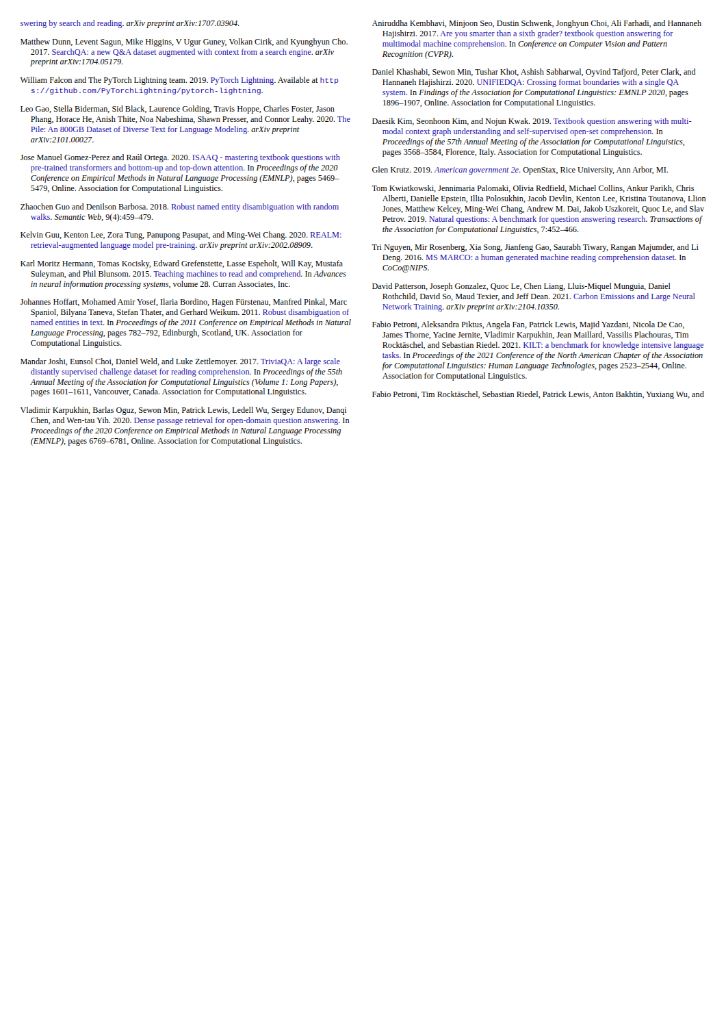swering by search and reading. arXiv preprint arXiv:1707.03904.
Matthew Dunn, Levent Sagun, Mike Higgins, V Ugur Guney, Volkan Cirik, and Kyunghyun Cho. 2017. SearchQA: a new Q&A dataset augmented with context from a search engine. arXiv preprint arXiv:1704.05179.
William Falcon and The PyTorch Lightning team. 2019. PyTorch Lightning. Available at https://github.com/PyTorchLightning/pytorch-lightning.
Leo Gao, Stella Biderman, Sid Black, Laurence Golding, Travis Hoppe, Charles Foster, Jason Phang, Horace He, Anish Thite, Noa Nabeshima, Shawn Presser, and Connor Leahy. 2020. The Pile: An 800GB Dataset of Diverse Text for Language Modeling. arXiv preprint arXiv:2101.00027.
Jose Manuel Gomez-Perez and Raúl Ortega. 2020. ISAAQ - mastering textbook questions with pre-trained transformers and bottom-up and top-down attention. In Proceedings of the 2020 Conference on Empirical Methods in Natural Language Processing (EMNLP), pages 5469–5479, Online. Association for Computational Linguistics.
Zhaochen Guo and Denilson Barbosa. 2018. Robust named entity disambiguation with random walks. Semantic Web, 9(4):459–479.
Kelvin Guu, Kenton Lee, Zora Tung, Panupong Pasupat, and Ming-Wei Chang. 2020. REALM: retrieval-augmented language model pre-training. arXiv preprint arXiv:2002.08909.
Karl Moritz Hermann, Tomas Kocisky, Edward Grefenstette, Lasse Espeholt, Will Kay, Mustafa Suleyman, and Phil Blunsom. 2015. Teaching machines to read and comprehend. In Advances in neural information processing systems, volume 28. Curran Associates, Inc.
Johannes Hoffart, Mohamed Amir Yosef, Ilaria Bordino, Hagen Fürstenau, Manfred Pinkal, Marc Spaniol, Bilyana Taneva, Stefan Thater, and Gerhard Weikum. 2011. Robust disambiguation of named entities in text. In Proceedings of the 2011 Conference on Empirical Methods in Natural Language Processing, pages 782–792, Edinburgh, Scotland, UK. Association for Computational Linguistics.
Mandar Joshi, Eunsol Choi, Daniel Weld, and Luke Zettlemoyer. 2017. TriviaQA: A large scale distantly supervised challenge dataset for reading comprehension. In Proceedings of the 55th Annual Meeting of the Association for Computational Linguistics (Volume 1: Long Papers), pages 1601–1611, Vancouver, Canada. Association for Computational Linguistics.
Vladimir Karpukhin, Barlas Oguz, Sewon Min, Patrick Lewis, Ledell Wu, Sergey Edunov, Danqi Chen, and Wen-tau Yih. 2020. Dense passage retrieval for open-domain question answering. In Proceedings of the 2020 Conference on Empirical Methods in Natural Language Processing (EMNLP), pages 6769–6781, Online. Association for Computational Linguistics.
Aniruddha Kembhavi, Minjoon Seo, Dustin Schwenk, Jonghyun Choi, Ali Farhadi, and Hannaneh Hajishirzi. 2017. Are you smarter than a sixth grader? textbook question answering for multimodal machine comprehension. In Conference on Computer Vision and Pattern Recognition (CVPR).
Daniel Khashabi, Sewon Min, Tushar Khot, Ashish Sabharwal, Oyvind Tafjord, Peter Clark, and Hannaneh Hajishirzi. 2020. UNIFIEDQA: Crossing format boundaries with a single QA system. In Findings of the Association for Computational Linguistics: EMNLP 2020, pages 1896–1907, Online. Association for Computational Linguistics.
Daesik Kim, Seonhoon Kim, and Nojun Kwak. 2019. Textbook question answering with multi-modal context graph understanding and self-supervised open-set comprehension. In Proceedings of the 57th Annual Meeting of the Association for Computational Linguistics, pages 3568–3584, Florence, Italy. Association for Computational Linguistics.
Glen Krutz. 2019. American government 2e. OpenStax, Rice University, Ann Arbor, MI.
Tom Kwiatkowski, Jennimaria Palomaki, Olivia Redfield, Michael Collins, Ankur Parikh, Chris Alberti, Danielle Epstein, Illia Polosukhin, Jacob Devlin, Kenton Lee, Kristina Toutanova, Llion Jones, Matthew Kelcey, Ming-Wei Chang, Andrew M. Dai, Jakob Uszkoreit, Quoc Le, and Slav Petrov. 2019. Natural questions: A benchmark for question answering research. Transactions of the Association for Computational Linguistics, 7:452–466.
Tri Nguyen, Mir Rosenberg, Xia Song, Jianfeng Gao, Saurabh Tiwary, Rangan Majumder, and Li Deng. 2016. MS MARCO: a human generated machine reading comprehension dataset. In CoCo@NIPS.
David Patterson, Joseph Gonzalez, Quoc Le, Chen Liang, Lluis-Miquel Munguia, Daniel Rothchild, David So, Maud Texier, and Jeff Dean. 2021. Carbon Emissions and Large Neural Network Training. arXiv preprint arXiv:2104.10350.
Fabio Petroni, Aleksandra Piktus, Angela Fan, Patrick Lewis, Majid Yazdani, Nicola De Cao, James Thorne, Yacine Jernite, Vladimir Karpukhin, Jean Maillard, Vassilis Plachouras, Tim Rocktäschel, and Sebastian Riedel. 2021. KILT: a benchmark for knowledge intensive language tasks. In Proceedings of the 2021 Conference of the North American Chapter of the Association for Computational Linguistics: Human Language Technologies, pages 2523–2544, Online. Association for Computational Linguistics.
Fabio Petroni, Tim Rocktäschel, Sebastian Riedel, Patrick Lewis, Anton Bakhtin, Yuxiang Wu, and